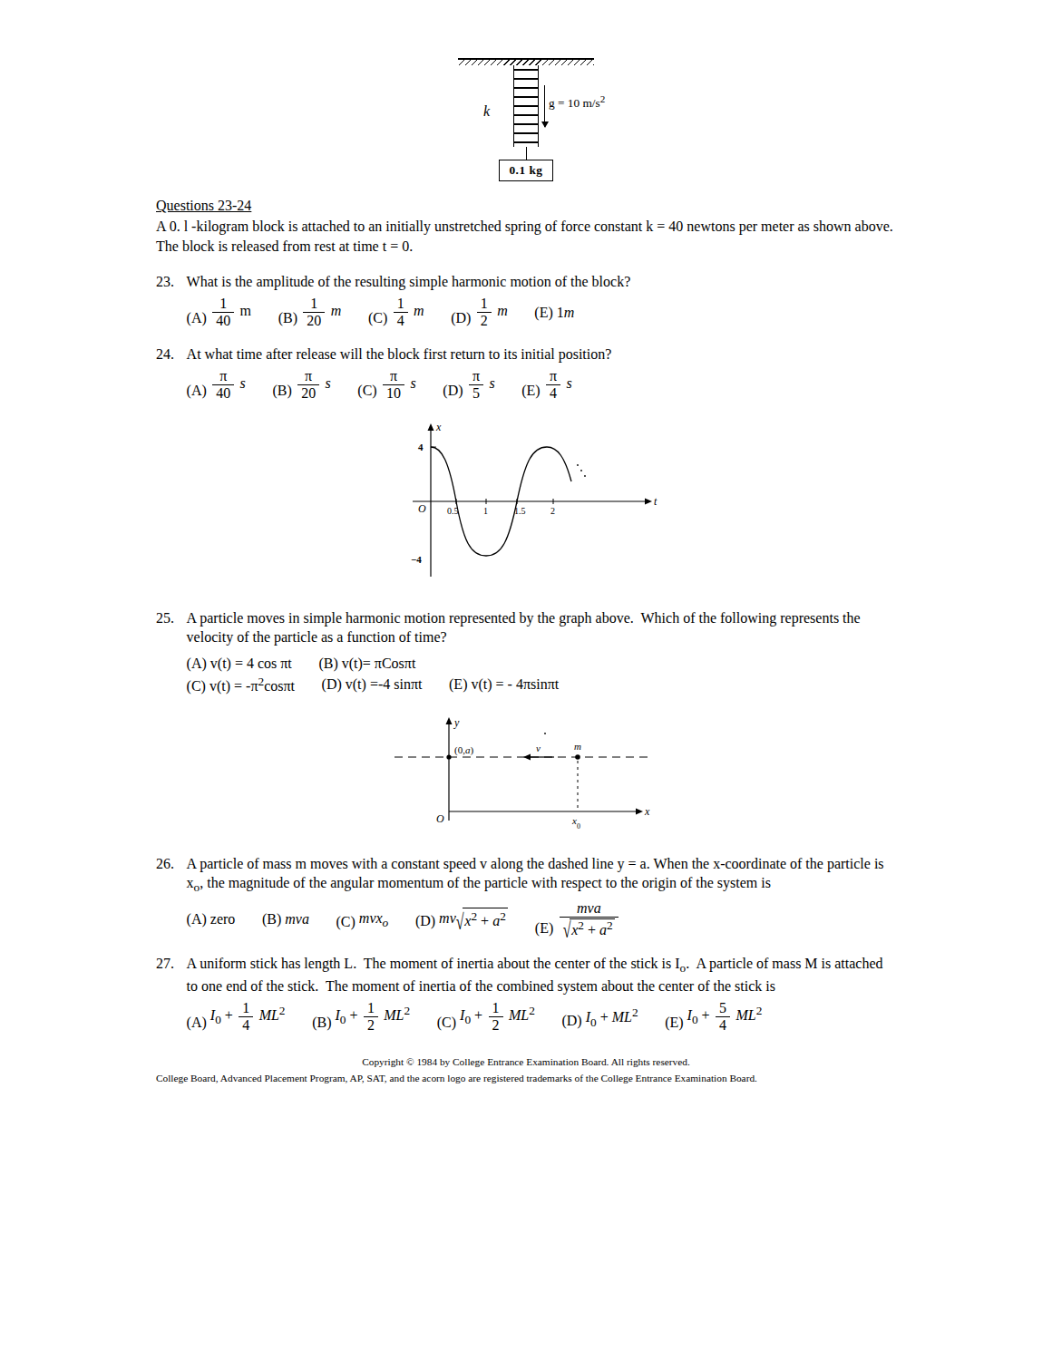k g = 10 m/s2
0.1 kg
Questions 23-24
A 0. l -kilogram block is attached to an initially unstretched spring of force constant k = 40 newtons per meter as shown above. The block is released from rest at time t = 0.
23. What is the amplitude of the resulting simple harmonic motion of the block?
(A) 140 m (B) 120 m (C) 14 m (D) 12 m (E) 1m
24. At what time after release will the block first return to its initial position?
(A) π 40 s (B) π 20 s (C) π 10 s (D) π 5 s (E) π 4 s
x t 4 −4 O 0.5 1 1.5 2
25. A particle moves in simple harmonic motion represented by the graph above. Which of the following represents the velocity of the particle as a function of time?
(A) v(t) = 4 cos πt (B) v(t)= πCosπt
(C) v(t) = -π2cosπt (D) v(t) =-4 sinπt (E) v(t) = - 4πsinπt
y x O (0,a) m v x0
26. A particle of mass m moves with a constant speed v along the dashed line y = a. When the x-coordinate of the particle is xo, the magnitude of the angular momentum of the particle with respect to the origin of the system is
(A) zero (B) mva (C) mvxo (D) mv√x2 + a2 (E) mva √x2 + a2
27. A uniform stick has length L. The moment of inertia about the center of the stick is Io. A particle of mass M is attached to one end of the stick. The moment of inertia of the combined system about the center of the stick is
(A) I0 + 14 ML2 (B) I0 + 12 ML2 (C) I0 + 12 ML2 (D) I0 + ML2 (E) I0 + 54 ML2
Copyright © 1984 by College Entrance Examination Board. All rights reserved.
College Board, Advanced Placement Program, AP, SAT, and the acorn logo are registered trademarks of the College Entrance Examination Board.